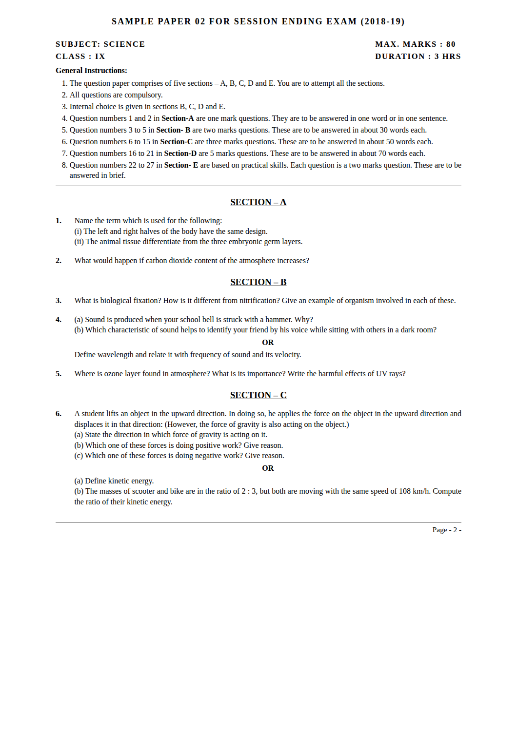SAMPLE PAPER 02 FOR SESSION ENDING EXAM (2018-19)
SUBJECT: SCIENCE
CLASS : IX
MAX. MARKS : 80
DURATION : 3 HRS
General Instructions:
The question paper comprises of five sections – A, B, C, D and E. You are to attempt all the sections.
All questions are compulsory.
Internal choice is given in sections B, C, D and E.
Question numbers 1 and 2 in Section-A are one mark questions. They are to be answered in one word or in one sentence.
Question numbers 3 to 5 in Section- B are two marks questions. These are to be answered in about 30 words each.
Question numbers 6 to 15 in Section-C are three marks questions. These are to be answered in about 50 words each.
Question numbers 16 to 21 in Section-D are 5 marks questions. These are to be answered in about 70 words each.
Question numbers 22 to 27 in Section- E are based on practical skills. Each question is a two marks question. These are to be answered in brief.
SECTION – A
1. Name the term which is used for the following: (i) The left and right halves of the body have the same design. (ii) The animal tissue differentiate from the three embryonic germ layers.
2. What would happen if carbon dioxide content of the atmosphere increases?
SECTION – B
3. What is biological fixation? How is it different from nitrification? Give an example of organism involved in each of these.
4. (a) Sound is produced when your school bell is struck with a hammer. Why? (b) Which characteristic of sound helps to identify your friend by his voice while sitting with others in a dark room?
OR
Define wavelength and relate it with frequency of sound and its velocity.
5. Where is ozone layer found in atmosphere? What is its importance? Write the harmful effects of UV rays?
SECTION – C
6. A student lifts an object in the upward direction. In doing so, he applies the force on the object in the upward direction and displaces it in that direction: (However, the force of gravity is also acting on the object.) (a) State the direction in which force of gravity is acting on it. (b) Which one of these forces is doing positive work? Give reason. (c) Which one of these forces is doing negative work? Give reason.
OR
(a) Define kinetic energy. (b) The masses of scooter and bike are in the ratio of 2 : 3, but both are moving with the same speed of 108 km/h. Compute the ratio of their kinetic energy.
Page - 2 -